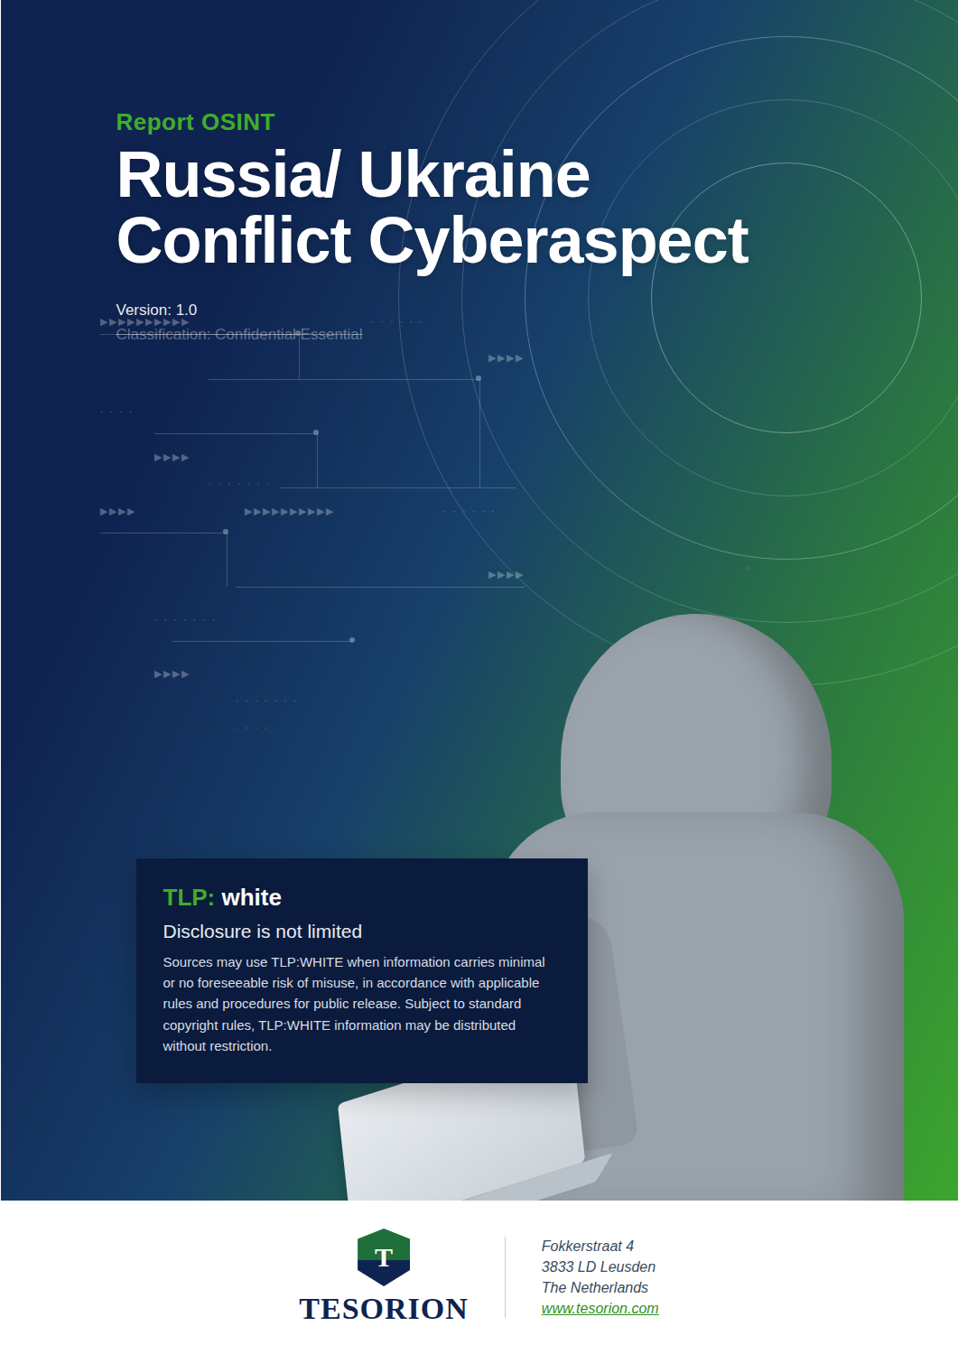▶▶▶▶▶▶▶▶▶▶ · · · · · · · · · · ▶▶▶▶ · · · · · · · ▶▶▶▶ ▶▶▶▶ ▶▶▶▶▶▶▶▶▶▶ · · · · · · ▶▶▶▶ · · · · · · · ▶▶▶▶ · · · · · · · · · · ·
Report OSINT
Russia/ Ukraine
Conflict Cyberaspect
Version: 1.0
Classification: Confidential Essential
TLP: white
Disclosure is not limited
Sources may use TLP:WHITE when information carries minimal or no foreseeable risk of misuse, in accordance with applicable rules and procedures for public release. Subject to standard copyright rules, TLP:WHITE information may be distributed without restriction.
TESORION
Fokkerstraat 4
3833 LD Leusden
The Netherlands
www.tesorion.com